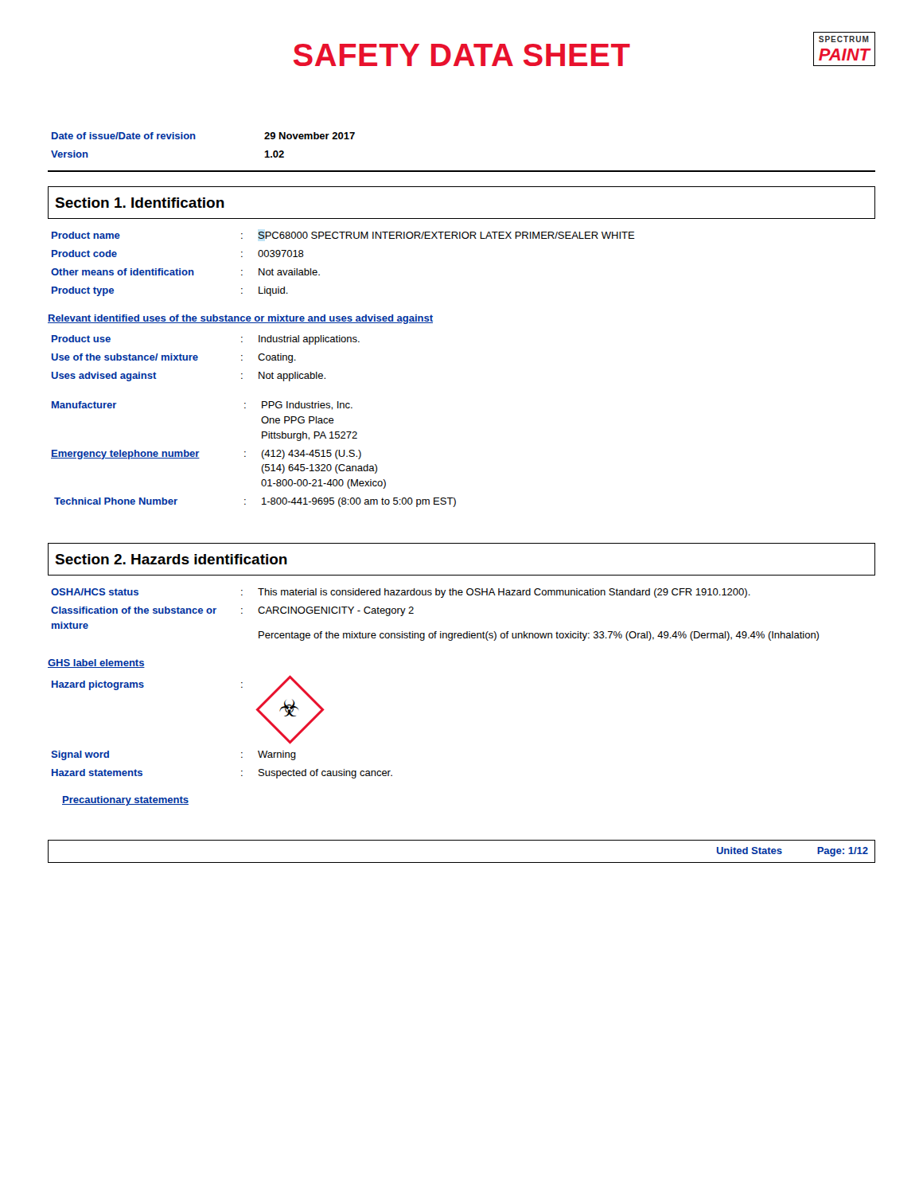SAFETY DATA SHEET
SPECTRUM
PAINT
| Date of issue/Date of revision | 29 November 2017 |
| Version | 1.02 |
Section 1. Identification
| Product name | : | S PC68000 SPECTRUM INTERIOR/EXTERIOR LATEX PRIMER/SEALER WHITE |
| Product code | : | 00397018 |
| Other means of identification | : | Not available. |
| Product type | : | Liquid. |
Relevant identified uses of the substance or mixture and uses advised against
| Product use | : | Industrial applications. |
| Use of the substance/ mixture | : | Coating. |
| Uses advised against | : | Not applicable. |
| Manufacturer | : | PPG Industries, Inc. One PPG Place Pittsburgh, PA 15272 |
| Emergency telephone number | : | (412) 434-4515 (U.S.) (514) 645-1320 (Canada) 01-800-00-21-400 (Mexico) |
| Technical Phone Number | : | 1-800-441-9695 (8:00 am to 5:00 pm EST) |
Section 2. Hazards identification
| OSHA/HCS status | : | This material is considered hazardous by the OSHA Hazard Communication Standard (29 CFR 1910.1200). |
| Classification of the substance or mixture | : | CARCINOGENICITY - Category 2 Percentage of the mixture consisting of ingredient(s) of unknown toxicity: 33.7% (Oral), 49.4% (Dermal), 49.4% (Inhalation) |
GHS label elements
| Hazard pictograms | : | ☣ |
| Signal word | : | Warning |
| Hazard statements | : | Suspected of causing cancer. |
Precautionary statements
United States Page: 1/12